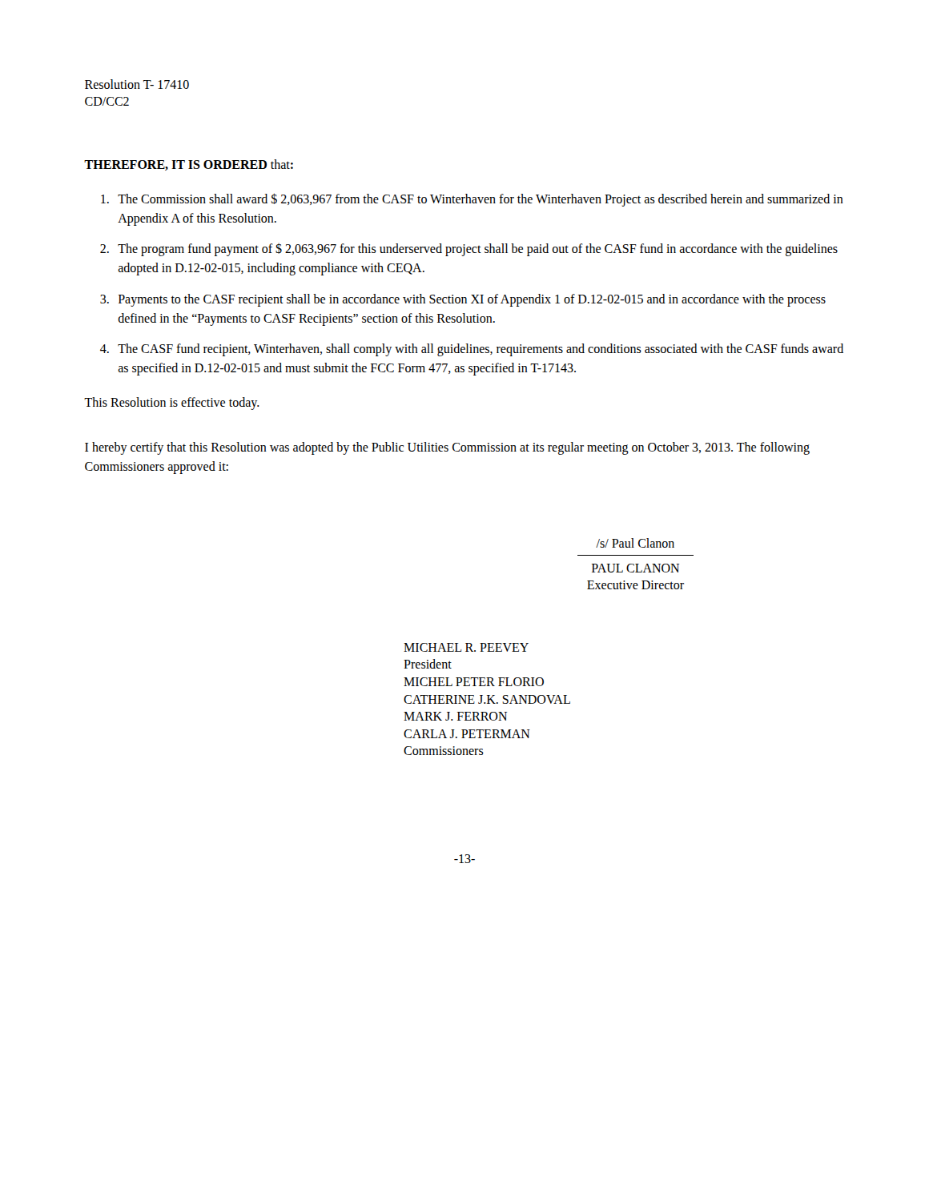Resolution T- 17410
CD/CC2
THEREFORE, IT IS ORDERED that:
The Commission shall award $ 2,063,967 from the CASF to Winterhaven for the Winterhaven Project as described herein and summarized in Appendix A of this Resolution.
The program fund payment of $ 2,063,967 for this underserved project shall be paid out of the CASF fund in accordance with the guidelines adopted in D.12-02-015, including compliance with CEQA.
Payments to the CASF recipient shall be in accordance with Section XI of Appendix 1 of D.12-02-015 and in accordance with the process defined in the “Payments to CASF Recipients” section of this Resolution.
The CASF fund recipient, Winterhaven, shall comply with all guidelines, requirements and conditions associated with the CASF funds award as specified in D.12-02-015 and must submit the FCC Form 477, as specified in T-17143.
This Resolution is effective today.
I hereby certify that this Resolution was adopted by the Public Utilities Commission at its regular meeting on October 3, 2013. The following Commissioners approved it:
/s/ Paul Clanon
PAUL CLANON
Executive Director
MICHAEL R. PEEVEY
President
MICHEL PETER FLORIO
CATHERINE J.K. SANDOVAL
MARK J. FERRON
CARLA J. PETERMAN
Commissioners
-13-